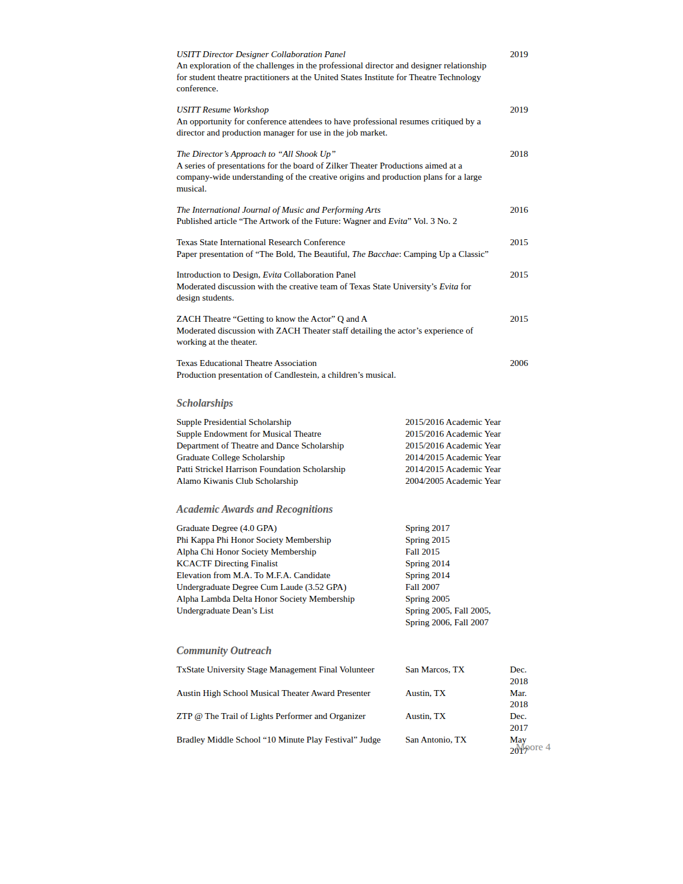2019
USITT Director Designer Collaboration Panel
An exploration of the challenges in the professional director and designer relationship for student theatre practitioners at the United States Institute for Theatre Technology conference.
2019
USITT Resume Workshop
An opportunity for conference attendees to have professional resumes critiqued by a director and production manager for use in the job market.
2018
The Director’s Approach to “All Shook Up”
A series of presentations for the board of Zilker Theater Productions aimed at a company-wide understanding of the creative origins and production plans for a large musical.
2016
The International Journal of Music and Performing Arts
Published article “The Artwork of the Future: Wagner and Evita” Vol. 3 No. 2
2015
Texas State International Research Conference
Paper presentation of “The Bold, The Beautiful, The Bacchae: Camping Up a Classic”
2015
Introduction to Design, Evita Collaboration Panel
Moderated discussion with the creative team of Texas State University’s Evita for design students.
2015
ZACH Theatre “Getting to know the Actor” Q and A
Moderated discussion with ZACH Theater staff detailing the actor’s experience of working at the theater.
2006
Texas Educational Theatre Association
Production presentation of Candlestein, a children’s musical.
Scholarships
| Supple Presidential Scholarship | 2015/2016 Academic Year | |
| Supple Endowment for Musical Theatre | 2015/2016 Academic Year | |
| Department of Theatre and Dance Scholarship | 2015/2016 Academic Year | |
| Graduate College Scholarship | 2014/2015 Academic Year | |
| Patti Strickel Harrison Foundation Scholarship | 2014/2015 Academic Year | |
| Alamo Kiwanis Club Scholarship | 2004/2005 Academic Year | |
Academic Awards and Recognitions
| Graduate Degree (4.0 GPA) | Spring 2017 | |
| Phi Kappa Phi Honor Society Membership | Spring 2015 | |
| Alpha Chi Honor Society Membership | Fall 2015 | |
| KCACTF Directing Finalist | Spring 2014 | |
| Elevation from M.A. To M.F.A. Candidate | Spring 2014 | |
| Undergraduate Degree Cum Laude (3.52 GPA) | Fall 2007 | |
| Alpha Lambda Delta Honor Society Membership | Spring 2005 | |
| Undergraduate Dean’s List | Spring 2005, Fall 2005, | |
| | Spring 2006, Fall 2007 | |
Community Outreach
| TxState University Stage Management Final Volunteer | San Marcos, TX | Dec. 2018 |
| Austin High School Musical Theater Award Presenter | Austin, TX | Mar. 2018 |
| ZTP @ The Trail of Lights Performer and Organizer | Austin, TX | Dec. 2017 |
| Bradley Middle School “10 Minute Play Festival” Judge | San Antonio, TX | May 2017 |
Moore 4